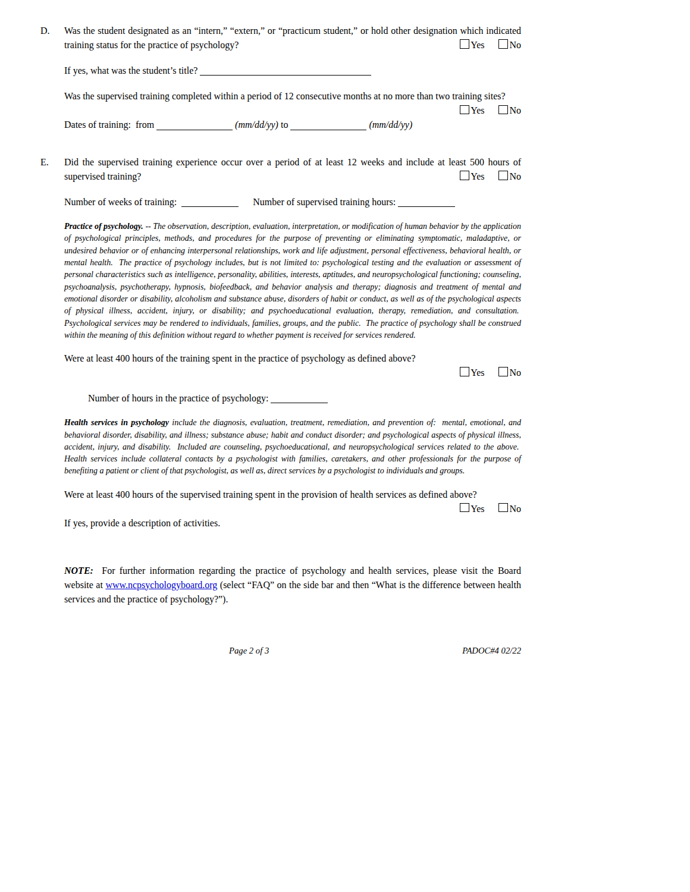D.
Was the student designated as an “intern,” “extern,” or “practicum student,” or hold other designation which indicated training status for the practice of psychology? Yes No
If yes, what was the student’s title?
Was the supervised training completed within a period of 12 consecutive months at no more than two training sites? Yes No
Dates of training: from (mm/dd/yy) to (mm/dd/yy)
E.
Did the supervised training experience occur over a period of at least 12 weeks and include at least 500 hours of supervised training? Yes No
Number of weeks of training: Number of supervised training hours:
Practice of psychology. -- The observation, description, evaluation, interpretation, or modification of human behavior by the application of psychological principles, methods, and procedures for the purpose of preventing or eliminating symptomatic, maladaptive, or undesired behavior or of enhancing interpersonal relationships, work and life adjustment, personal effectiveness, behavioral health, or mental health. The practice of psychology includes, but is not limited to: psychological testing and the evaluation or assessment of personal characteristics such as intelligence, personality, abilities, interests, aptitudes, and neuropsychological functioning; counseling, psychoanalysis, psychotherapy, hypnosis, biofeedback, and behavior analysis and therapy; diagnosis and treatment of mental and emotional disorder or disability, alcoholism and substance abuse, disorders of habit or conduct, as well as of the psychological aspects of physical illness, accident, injury, or disability; and psychoeducational evaluation, therapy, remediation, and consultation. Psychological services may be rendered to individuals, families, groups, and the public. The practice of psychology shall be construed within the meaning of this definition without regard to whether payment is received for services rendered.
Were at least 400 hours of the training spent in the practice of psychology as defined above?
Yes No
Number of hours in the practice of psychology:
Health services in psychology include the diagnosis, evaluation, treatment, remediation, and prevention of: mental, emotional, and behavioral disorder, disability, and illness; substance abuse; habit and conduct disorder; and psychological aspects of physical illness, accident, injury, and disability. Included are counseling, psychoeducational, and neuropsychological services related to the above. Health services include collateral contacts by a psychologist with families, caretakers, and other professionals for the purpose of benefiting a patient or client of that psychologist, as well as, direct services by a psychologist to individuals and groups.
Were at least 400 hours of the supervised training spent in the provision of health services as defined above? Yes No
If yes, provide a description of activities.
NOTE: For further information regarding the practice of psychology and health services, please visit the Board website at www.ncpsychologyboard.org (select “FAQ” on the side bar and then “What is the difference between health services and the practice of psychology?”).
Page 2 of 3 PADOC#4 02/22